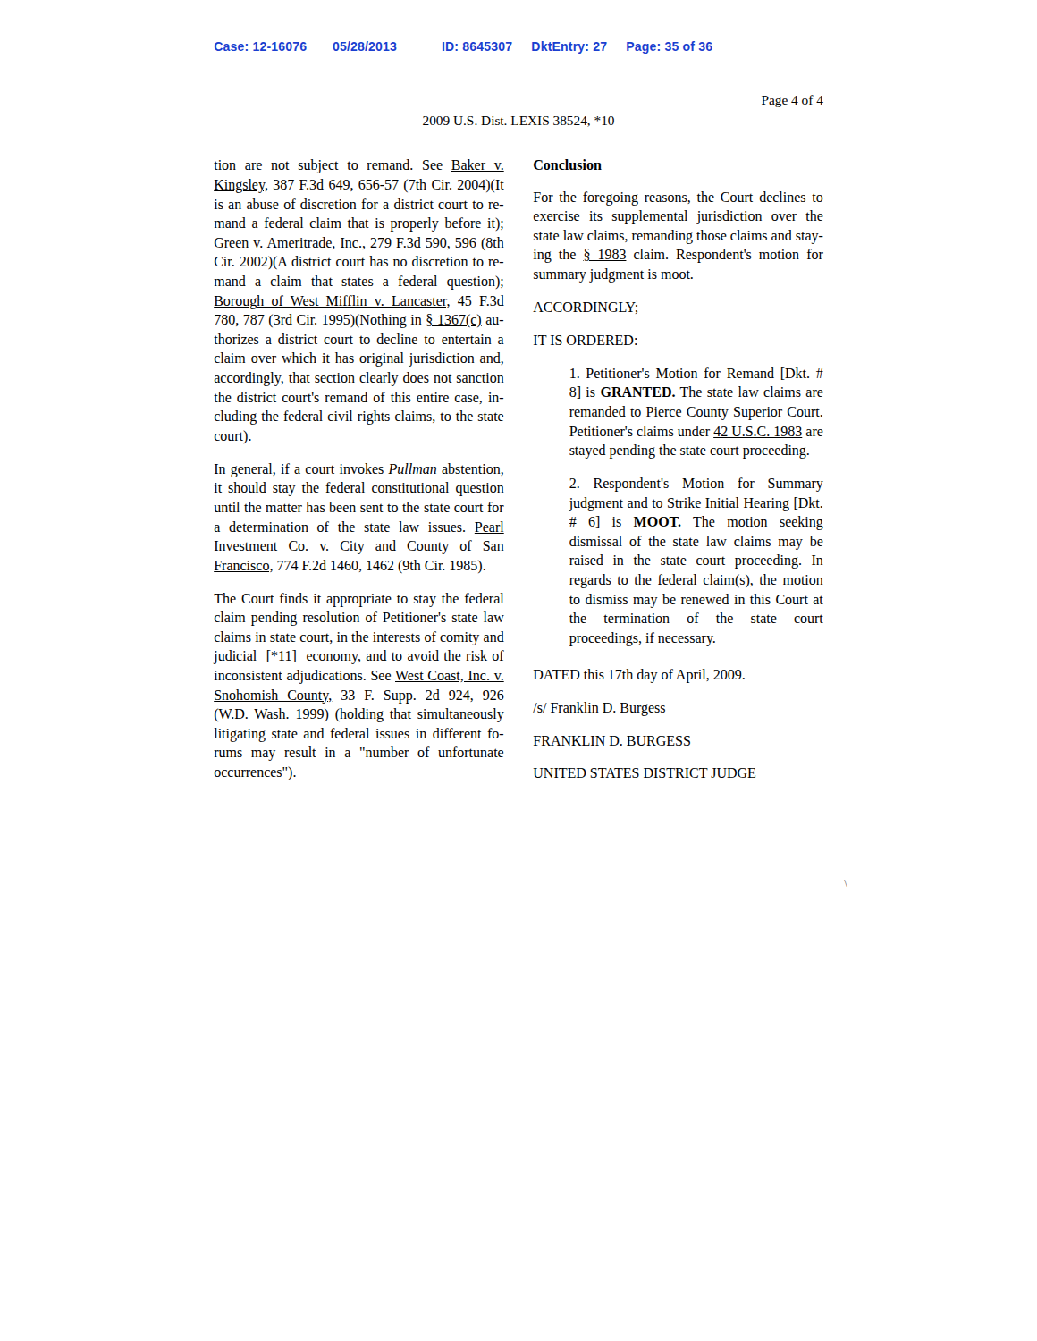Case: 12-16076 05/28/2013 ID: 8645307 DktEntry: 27 Page: 35 of 36
Page 4 of 4
2009 U.S. Dist. LEXIS 38524, *10
tion are not subject to remand. See Baker v. Kingsley, 387 F.3d 649, 656-57 (7th Cir. 2004)(It is an abuse of discretion for a district court to remand a federal claim that is properly before it); Green v. Ameritrade, Inc., 279 F.3d 590, 596 (8th Cir. 2002)(A district court has no discretion to remand a claim that states a federal question); Borough of West Mifflin v. Lancaster, 45 F.3d 780, 787 (3rd Cir. 1995)(Nothing in § 1367(c) authorizes a district court to decline to entertain a claim over which it has original jurisdiction and, accordingly, that section clearly does not sanction the district court's remand of this entire case, including the federal civil rights claims, to the state court).
In general, if a court invokes Pullman abstention, it should stay the federal constitutional question until the matter has been sent to the state court for a determination of the state law issues. Pearl Investment Co. v. City and County of San Francisco, 774 F.2d 1460, 1462 (9th Cir. 1985).
The Court finds it appropriate to stay the federal claim pending resolution of Petitioner's state law claims in state court, in the interests of comity and judicial [*11] economy, and to avoid the risk of inconsistent adjudications. See West Coast, Inc. v. Snohomish County, 33 F. Supp. 2d 924, 926 (W.D. Wash. 1999) (holding that simultaneously litigating state and federal issues in different forums may result in a "number of unfortunate occurrences").
Conclusion
For the foregoing reasons, the Court declines to exercise its supplemental jurisdiction over the state law claims, remanding those claims and staying the § 1983 claim. Respondent's motion for summary judgment is moot.
ACCORDINGLY;
IT IS ORDERED:
1. Petitioner's Motion for Remand [Dkt. # 8] is GRANTED. The state law claims are remanded to Pierce County Superior Court. Petitioner's claims under 42 U.S.C. 1983 are stayed pending the state court proceeding.
2. Respondent's Motion for Summary judgment and to Strike Initial Hearing [Dkt. # 6] is MOOT. The motion seeking dismissal of the state law claims may be raised in the state court proceeding. In regards to the federal claim(s), the motion to dismiss may be renewed in this Court at the termination of the state court proceedings, if necessary.
DATED this 17th day of April, 2009.
/s/ Franklin D. Burgess
FRANKLIN D. BURGESS
UNITED STATES DISTRICT JUDGE
\